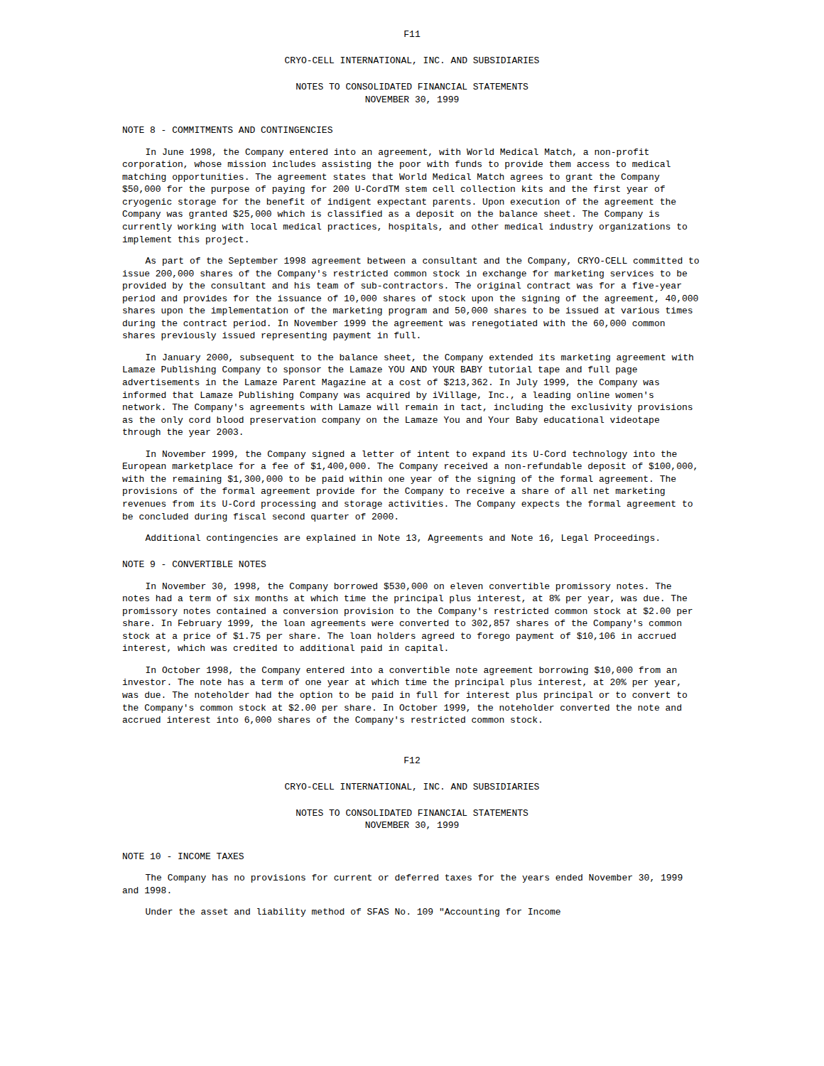F11
CRYO-CELL INTERNATIONAL, INC. AND SUBSIDIARIES
NOTES TO CONSOLIDATED FINANCIAL STATEMENTS
NOVEMBER 30, 1999
NOTE 8 - COMMITMENTS AND CONTINGENCIES
In June 1998, the Company entered into an agreement, with World Medical Match, a non-profit corporation, whose mission includes assisting the poor with funds to provide them access to medical matching opportunities. The agreement states that World Medical Match agrees to grant the Company $50,000 for the purpose of paying for 200 U-CordTM stem cell collection kits and the first year of cryogenic storage for the benefit of indigent expectant parents. Upon execution of the agreement the Company was granted $25,000 which is classified as a deposit on the balance sheet. The Company is currently working with local medical practices, hospitals, and other medical industry organizations to implement this project.
As part of the September 1998 agreement between a consultant and the Company, CRYO-CELL committed to issue 200,000 shares of the Company's restricted common stock in exchange for marketing services to be provided by the consultant and his team of sub-contractors. The original contract was for a five-year period and provides for the issuance of 10,000 shares of stock upon the signing of the agreement, 40,000 shares upon the implementation of the marketing program and 50,000 shares to be issued at various times during the contract period. In November 1999 the agreement was renegotiated with the 60,000 common shares previously issued representing payment in full.
In January 2000, subsequent to the balance sheet, the Company extended its marketing agreement with Lamaze Publishing Company to sponsor the Lamaze YOU AND YOUR BABY tutorial tape and full page advertisements in the Lamaze Parent Magazine at a cost of $213,362. In July 1999, the Company was informed that Lamaze Publishing Company was acquired by iVillage, Inc., a leading online women's network. The Company's agreements with Lamaze will remain in tact, including the exclusivity provisions as the only cord blood preservation company on the Lamaze You and Your Baby educational videotape through the year 2003.
In November 1999, the Company signed a letter of intent to expand its U-Cord technology into the European marketplace for a fee of $1,400,000. The Company received a non-refundable deposit of $100,000, with the remaining $1,300,000 to be paid within one year of the signing of the formal agreement. The provisions of the formal agreement provide for the Company to receive a share of all net marketing revenues from its U-Cord processing and storage activities. The Company expects the formal agreement to be concluded during fiscal second quarter of 2000.
Additional contingencies are explained in Note 13, Agreements and Note 16, Legal Proceedings.
NOTE 9 - CONVERTIBLE NOTES
In November 30, 1998, the Company borrowed $530,000 on eleven convertible promissory notes. The notes had a term of six months at which time the principal plus interest, at 8% per year, was due. The promissory notes contained a conversion provision to the Company's restricted common stock at $2.00 per share. In February 1999, the loan agreements were converted to 302,857 shares of the Company's common stock at a price of $1.75 per share. The loan holders agreed to forego payment of $10,106 in accrued interest, which was credited to additional paid in capital.
In October 1998, the Company entered into a convertible note agreement borrowing $10,000 from an investor. The note has a term of one year at which time the principal plus interest, at 20% per year, was due. The noteholder had the option to be paid in full for interest plus principal or to convert to the Company's common stock at $2.00 per share. In October 1999, the noteholder converted the note and accrued interest into 6,000 shares of the Company's restricted common stock.
F12
CRYO-CELL INTERNATIONAL, INC. AND SUBSIDIARIES
NOTES TO CONSOLIDATED FINANCIAL STATEMENTS
NOVEMBER 30, 1999
NOTE 10 - INCOME TAXES
The Company has no provisions for current or deferred taxes for the years ended November 30, 1999 and 1998.
Under the asset and liability method of SFAS No. 109 "Accounting for Income